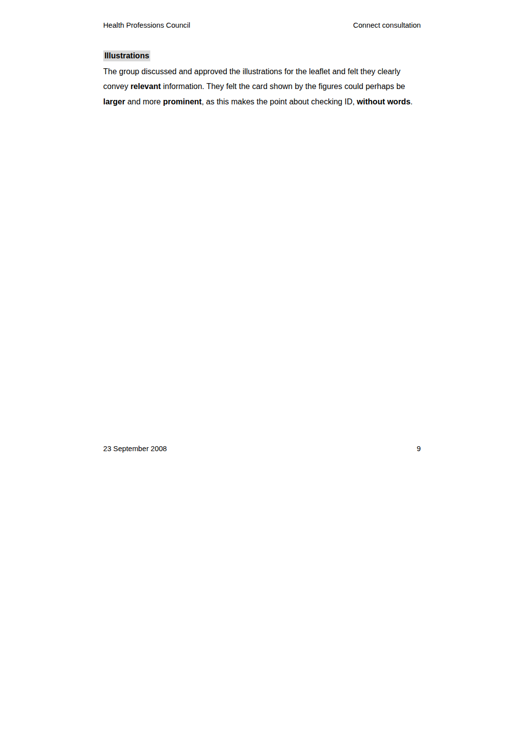Health Professions Council
Connect consultation
Illustrations
The group discussed and approved the illustrations for the leaflet and felt they clearly convey relevant information. They felt the card shown by the figures could perhaps be larger and more prominent, as this makes the point about checking ID, without words.
23 September 2008
9